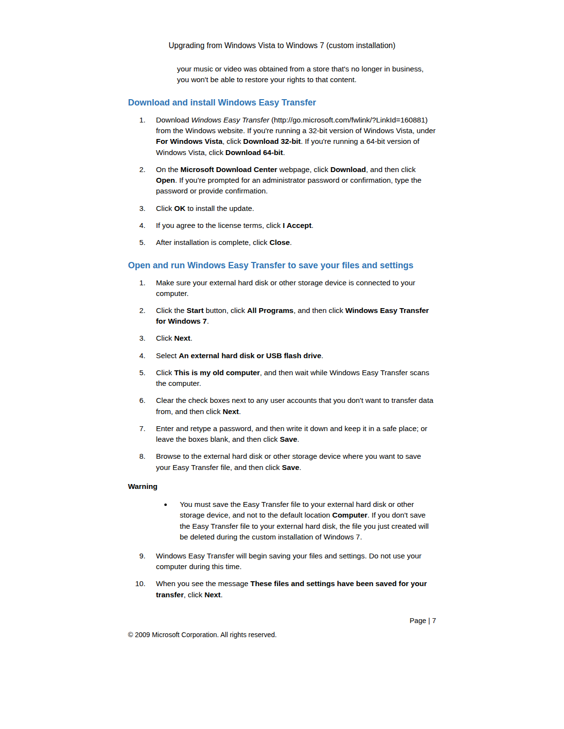Upgrading from Windows Vista to Windows 7 (custom installation)
your music or video was obtained from a store that's no longer in business, you won't be able to restore your rights to that content.
Download and install Windows Easy Transfer
Download Windows Easy Transfer (http://go.microsoft.com/fwlink/?LinkId=160881) from the Windows website. If you're running a 32-bit version of Windows Vista, under For Windows Vista, click Download 32-bit. If you're running a 64-bit version of Windows Vista, click Download 64-bit.
On the Microsoft Download Center webpage, click Download, and then click Open. If you’re prompted for an administrator password or confirmation, type the password or provide confirmation.
Click OK to install the update.
If you agree to the license terms, click I Accept.
After installation is complete, click Close.
Open and run Windows Easy Transfer to save your files and settings
Make sure your external hard disk or other storage device is connected to your computer.
Click the Start button, click All Programs, and then click Windows Easy Transfer for Windows 7.
Click Next.
Select An external hard disk or USB flash drive.
Click This is my old computer, and then wait while Windows Easy Transfer scans the computer.
Clear the check boxes next to any user accounts that you don't want to transfer data from, and then click Next.
Enter and retype a password, and then write it down and keep it in a safe place; or leave the boxes blank, and then click Save.
Browse to the external hard disk or other storage device where you want to save your Easy Transfer file, and then click Save.
Warning
You must save the Easy Transfer file to your external hard disk or other storage device, and not to the default location Computer. If you don't save the Easy Transfer file to your external hard disk, the file you just created will be deleted during the custom installation of Windows 7.
Windows Easy Transfer will begin saving your files and settings. Do not use your computer during this time.
When you see the message These files and settings have been saved for your transfer, click Next.
Page | 7
© 2009 Microsoft Corporation. All rights reserved.